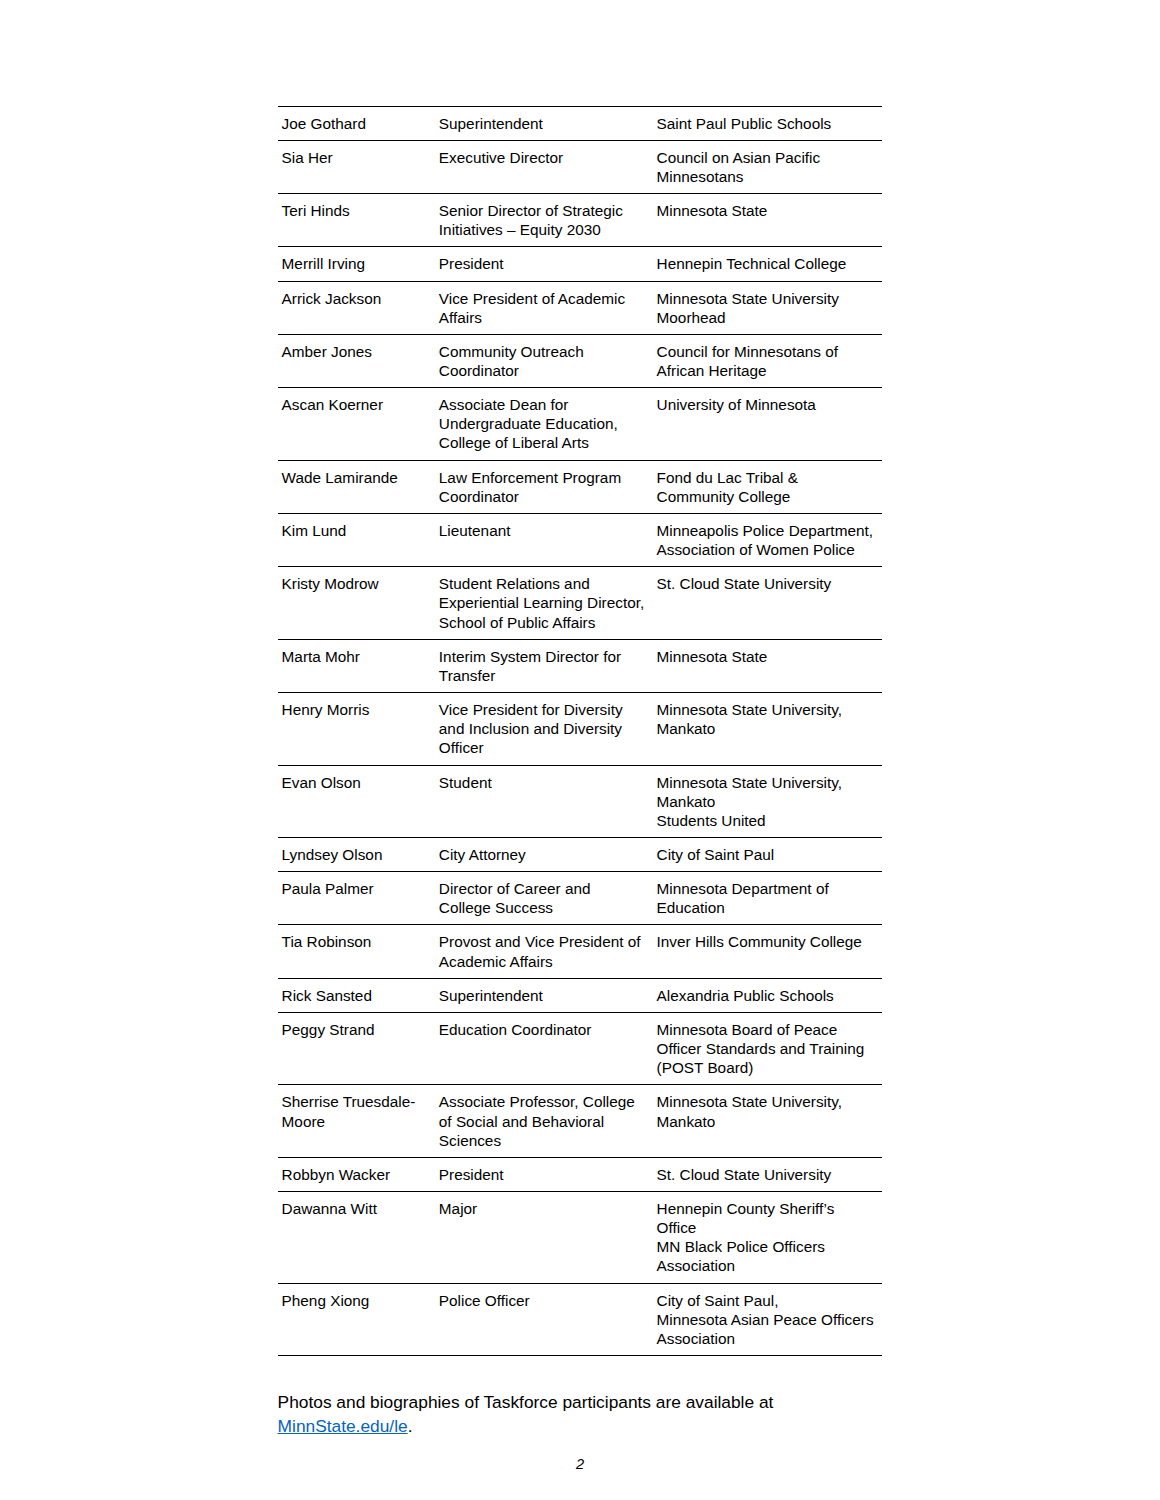| Joe Gothard | Superintendent | Saint Paul Public Schools |
| Sia Her | Executive Director | Council on Asian Pacific Minnesotans |
| Teri Hinds | Senior Director of Strategic Initiatives – Equity 2030 | Minnesota State |
| Merrill Irving | President | Hennepin Technical College |
| Arrick Jackson | Vice President of Academic Affairs | Minnesota State University Moorhead |
| Amber Jones | Community Outreach Coordinator | Council for Minnesotans of African Heritage |
| Ascan Koerner | Associate Dean for Undergraduate Education, College of Liberal Arts | University of Minnesota |
| Wade Lamirande | Law Enforcement Program Coordinator | Fond du Lac Tribal & Community College |
| Kim Lund | Lieutenant | Minneapolis Police Department, Association of Women Police |
| Kristy Modrow | Student Relations and Experiential Learning Director, School of Public Affairs | St. Cloud State University |
| Marta Mohr | Interim System Director for Transfer | Minnesota State |
| Henry Morris | Vice President for Diversity and Inclusion and Diversity Officer | Minnesota State University, Mankato |
| Evan Olson | Student | Minnesota State University, Mankato Students United |
| Lyndsey Olson | City Attorney | City of Saint Paul |
| Paula Palmer | Director of Career and College Success | Minnesota Department of Education |
| Tia Robinson | Provost and Vice President of Academic Affairs | Inver Hills Community College |
| Rick Sansted | Superintendent | Alexandria Public Schools |
| Peggy Strand | Education Coordinator | Minnesota Board of Peace Officer Standards and Training (POST Board) |
| Sherrise Truesdale-Moore | Associate Professor, College of Social and Behavioral Sciences | Minnesota State University, Mankato |
| Robbyn Wacker | President | St. Cloud State University |
| Dawanna Witt | Major | Hennepin County Sheriff’s Office MN Black Police Officers Association |
| Pheng Xiong | Police Officer | City of Saint Paul, Minnesota Asian Peace Officers Association |
Photos and biographies of Taskforce participants are available at MinnState.edu/le.
2